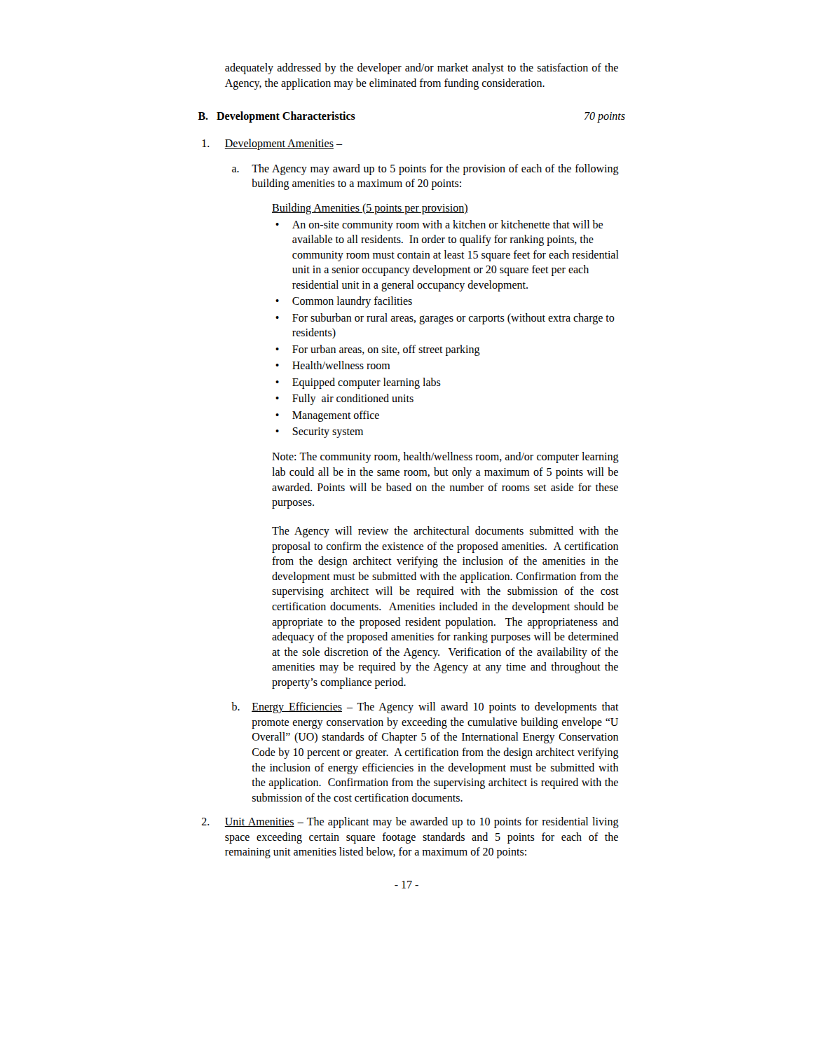adequately addressed by the developer and/or market analyst to the satisfaction of the Agency, the application may be eliminated from funding consideration.
B. Development Characteristics 70 points
1.
Development Amenities –
a.
The Agency may award up to 5 points for the provision of each of the following building amenities to a maximum of 20 points:
Building Amenities (5 points per provision)
An on-site community room with a kitchen or kitchenette that will be available to all residents. In order to qualify for ranking points, the community room must contain at least 15 square feet for each residential unit in a senior occupancy development or 20 square feet per each residential unit in a general occupancy development.
Common laundry facilities
For suburban or rural areas, garages or carports (without extra charge to residents)
For urban areas, on site, off street parking
Health/wellness room
Equipped computer learning labs
Fully air conditioned units
Management office
Security system
Note: The community room, health/wellness room, and/or computer learning lab could all be in the same room, but only a maximum of 5 points will be awarded. Points will be based on the number of rooms set aside for these purposes.
The Agency will review the architectural documents submitted with the proposal to confirm the existence of the proposed amenities. A certification from the design architect verifying the inclusion of the amenities in the development must be submitted with the application. Confirmation from the supervising architect will be required with the submission of the cost certification documents. Amenities included in the development should be appropriate to the proposed resident population. The appropriateness and adequacy of the proposed amenities for ranking purposes will be determined at the sole discretion of the Agency. Verification of the availability of the amenities may be required by the Agency at any time and throughout the property’s compliance period.
b.
Energy Efficiencies – The Agency will award 10 points to developments that promote energy conservation by exceeding the cumulative building envelope “U Overall” (UO) standards of Chapter 5 of the International Energy Conservation Code by 10 percent or greater. A certification from the design architect verifying the inclusion of energy efficiencies in the development must be submitted with the application. Confirmation from the supervising architect is required with the submission of the cost certification documents.
2.
Unit Amenities – The applicant may be awarded up to 10 points for residential living space exceeding certain square footage standards and 5 points for each of the remaining unit amenities listed below, for a maximum of 20 points:
- 17 -